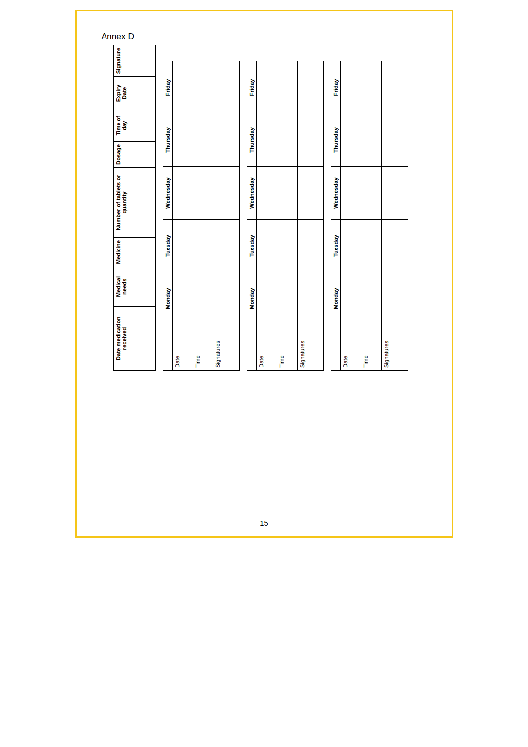Annex D
| Date medication received | Medical needs | Medicine | Number of tablets or quantity | Dosage | Time of day | Expiry Date | Signature |
| --- | --- | --- | --- | --- | --- | --- | --- |
| | Monday | Tuesday | Wednesday | Thursday | Friday |
| Date | | | | | |
| Time | | | | | |
| Signatures | | | | | |
| | Monday | Tuesday | Wednesday | Thursday | Friday |
| Date | | | | | |
| Time | | | | | |
| Signatures | | | | | |
| | Monday | Tuesday | Wednesday | Thursday | Friday |
| Date | | | | | |
| Time | | | | | |
| Signatures | | | | | |
15